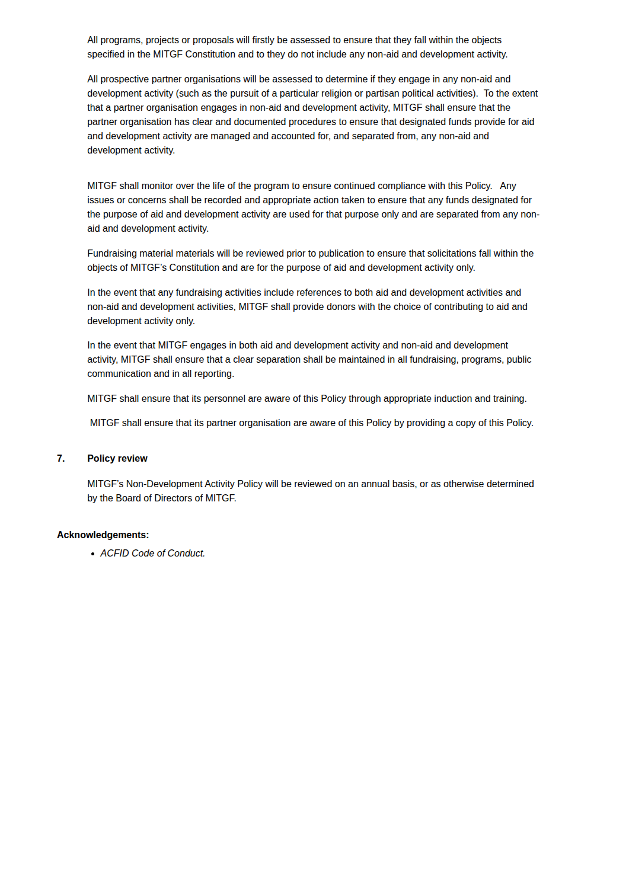All programs, projects or proposals will firstly be assessed to ensure that they fall within the objects specified in the MITGF Constitution and to they do not include any non-aid and development activity.
All prospective partner organisations will be assessed to determine if they engage in any non-aid and development activity (such as the pursuit of a particular religion or partisan political activities). To the extent that a partner organisation engages in non-aid and development activity, MITGF shall ensure that the partner organisation has clear and documented procedures to ensure that designated funds provide for aid and development activity are managed and accounted for, and separated from, any non-aid and development activity.
MITGF shall monitor over the life of the program to ensure continued compliance with this Policy. Any issues or concerns shall be recorded and appropriate action taken to ensure that any funds designated for the purpose of aid and development activity are used for that purpose only and are separated from any non-aid and development activity.
Fundraising material materials will be reviewed prior to publication to ensure that solicitations fall within the objects of MITGF’s Constitution and are for the purpose of aid and development activity only.
In the event that any fundraising activities include references to both aid and development activities and non-aid and development activities, MITGF shall provide donors with the choice of contributing to aid and development activity only.
In the event that MITGF engages in both aid and development activity and non-aid and development activity, MITGF shall ensure that a clear separation shall be maintained in all fundraising, programs, public communication and in all reporting.
MITGF shall ensure that its personnel are aware of this Policy through appropriate induction and training.
MITGF shall ensure that its partner organisation are aware of this Policy by providing a copy of this Policy.
7. Policy review
MITGF’s Non-Development Activity Policy will be reviewed on an annual basis, or as otherwise determined by the Board of Directors of MITGF.
Acknowledgements:
ACFID Code of Conduct.